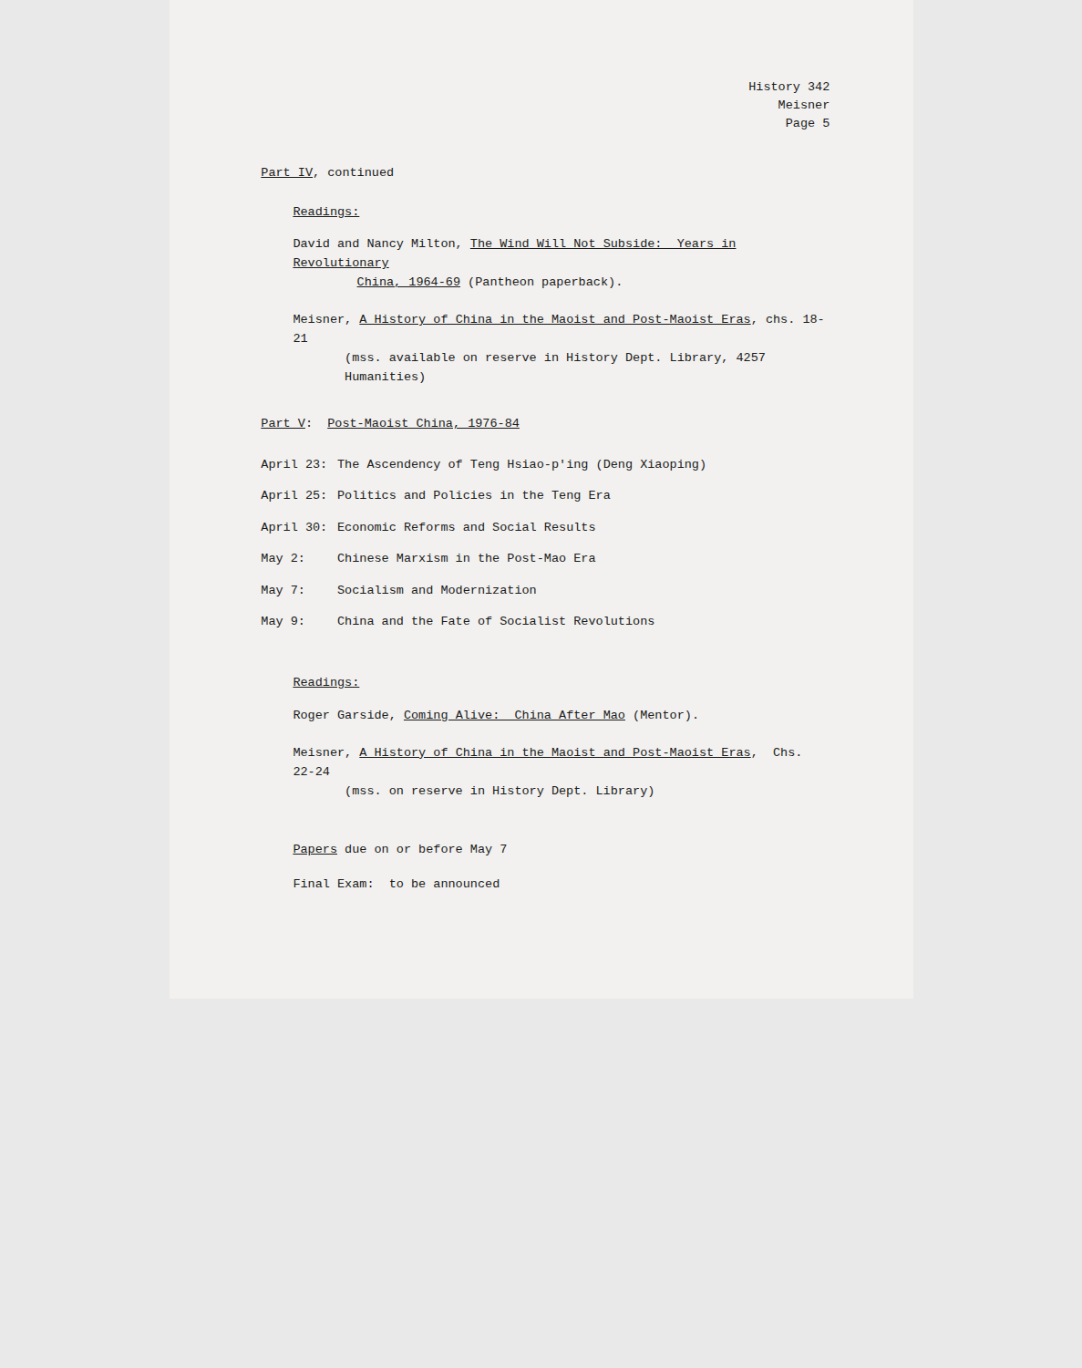History 342
Meisner
Page 5
Part IV, continued
Readings:
David and Nancy Milton, The Wind Will Not Subside: Years in Revolutionary China, 1964-69 (Pantheon paperback).
Meisner, A History of China in the Maoist and Post-Maoist Eras, chs. 18-21 (mss. available on reserve in History Dept. Library, 4257 Humanities)
Part V: Post-Maoist China, 1976-84
| April 23: | The Ascendency of Teng Hsiao-p'ing (Deng Xiaoping) |
| April 25: | Politics and Policies in the Teng Era |
| April 30: | Economic Reforms and Social Results |
| May 2: | Chinese Marxism in the Post-Mao Era |
| May 7: | Socialism and Modernization |
| May 9: | China and the Fate of Socialist Revolutions |
Readings:
Roger Garside, Coming Alive: China After Mao (Mentor).
Meisner, A History of China in the Maoist and Post-Maoist Eras, Chs. 22-24 (mss. on reserve in History Dept. Library)
Papers due on or before May 7
Final Exam: to be announced